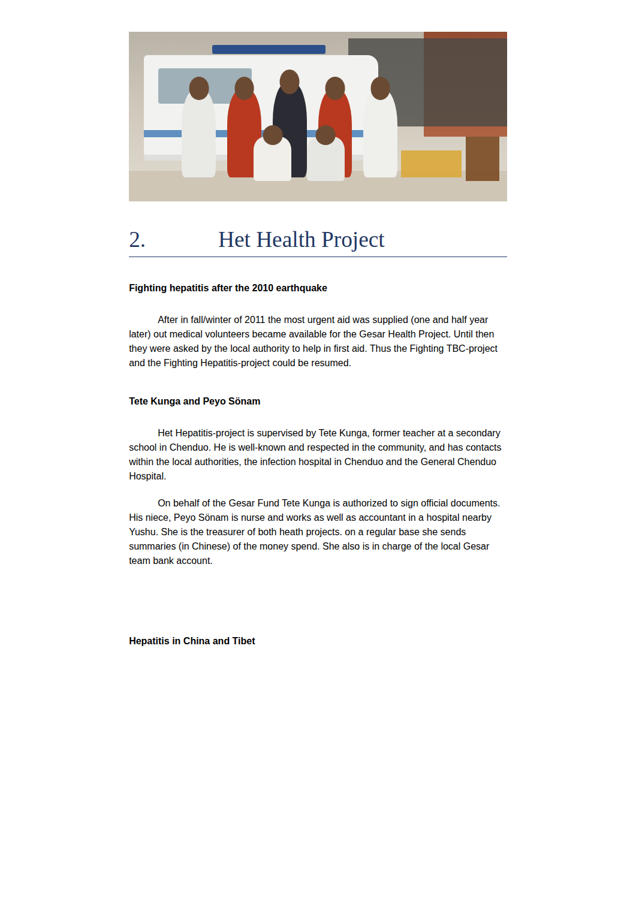2. Het Health Project
Fighting hepatitis after the 2010 earthquake
After in fall/winter of 2011 the most urgent aid was supplied (one and half year later) out medical volunteers became available for the Gesar Health Project. Until then they were asked by the local authority to help in first aid. Thus the Fighting TBC-project and the Fighting Hepatitis-project could be resumed.
Tete Kunga and Peyo Sönam
Het Hepatitis-project is supervised by Tete Kunga, former teacher at a secondary school in Chenduo. He is well-known and respected in the community, and has contacts within the local authorities, the infection hospital in Chenduo and the General Chenduo Hospital.
On behalf of the Gesar Fund Tete Kunga is authorized to sign official documents. His niece, Peyo Sönam is nurse and works as well as accountant in a hospital nearby Yushu. She is the treasurer of both heath projects. on a regular base she sends summaries (in Chinese) of the money spend. She also is in charge of the local Gesar team bank account.
Hepatitis in China and Tibet